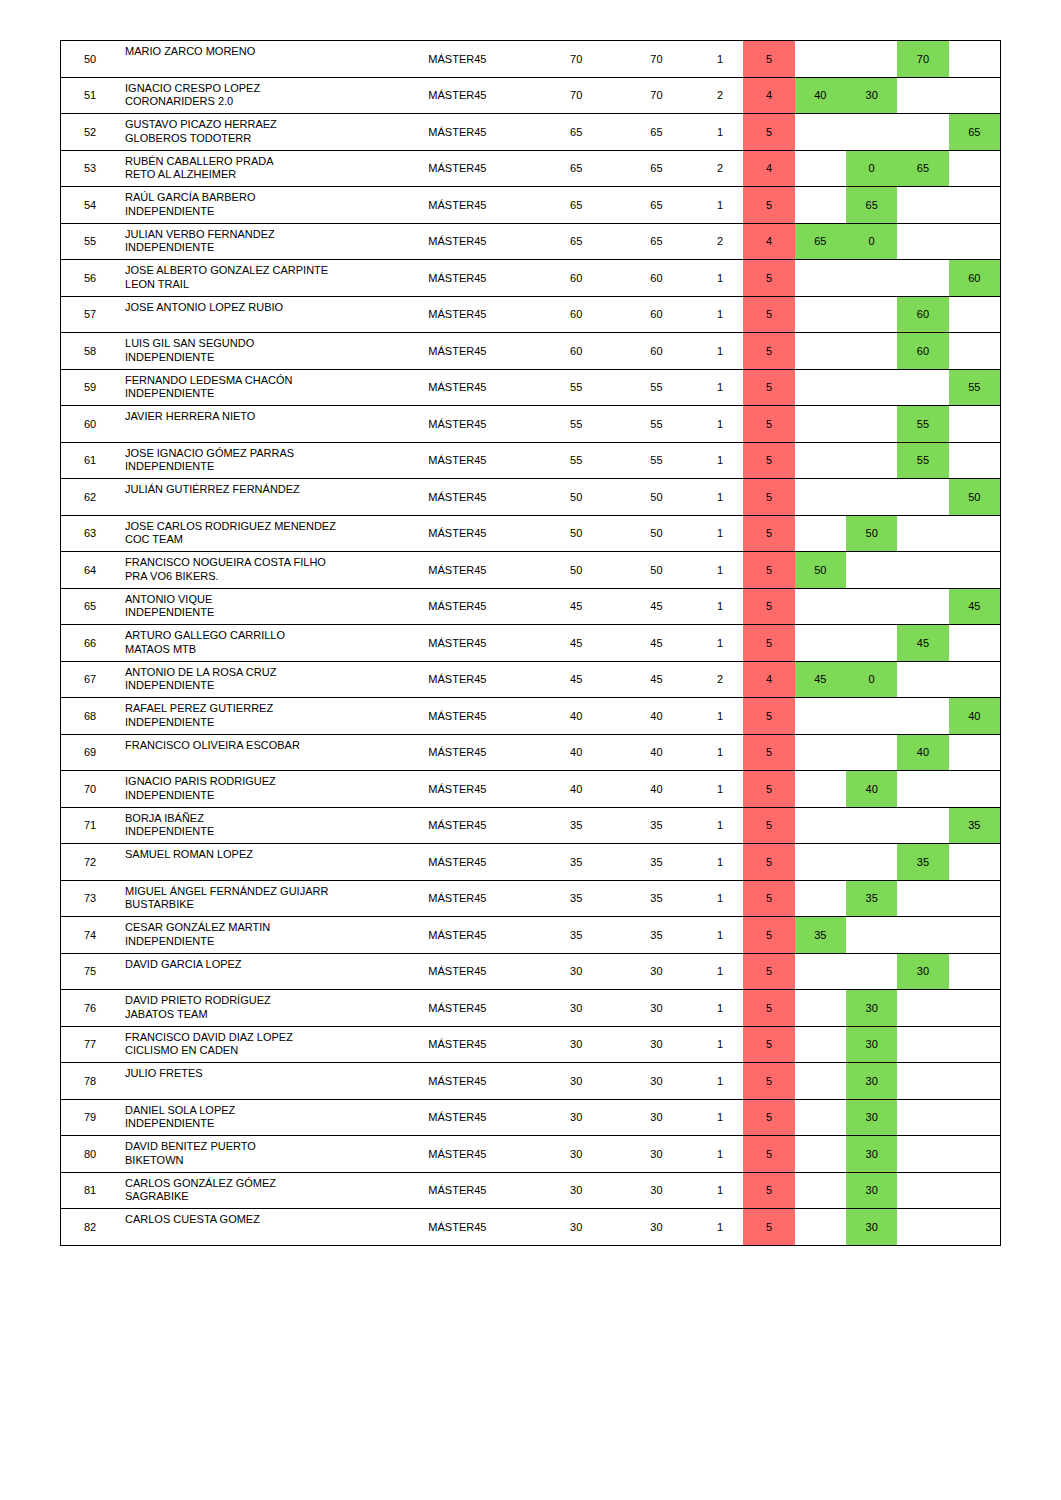| 50 | MARIO ZARCO MORENO | MÁSTER45 | 70 | 70 | 1 | 5 | | | 70 | |
| 51 | IGNACIO CRESPO LOPEZ CORONARIDERS 2.0 | MÁSTER45 | 70 | 70 | 2 | 4 | 40 | 30 | | |
| 52 | GUSTAVO PICAZO HERRAEZ GLOBEROS TODOTERR | MÁSTER45 | 65 | 65 | 1 | 5 | | | | 65 |
| 53 | RUBÉN CABALLERO PRADA RETO AL ALZHEIMER | MÁSTER45 | 65 | 65 | 2 | 4 | | 0 | 65 | |
| 54 | RAÚL GARCÍA BARBERO INDEPENDIENTE | MÁSTER45 | 65 | 65 | 1 | 5 | | 65 | | |
| 55 | JULIAN VERBO FERNANDEZ INDEPENDIENTE | MÁSTER45 | 65 | 65 | 2 | 4 | 65 | 0 | | |
| 56 | JOSE ALBERTO GONZALEZ CARPINTE LEON TRAIL | MÁSTER45 | 60 | 60 | 1 | 5 | | | | 60 |
| 57 | JOSE ANTONIO LOPEZ RUBIO | MÁSTER45 | 60 | 60 | 1 | 5 | | | 60 | |
| 58 | LUIS GIL SAN SEGUNDO INDEPENDIENTE | MÁSTER45 | 60 | 60 | 1 | 5 | | | 60 | |
| 59 | FERNANDO LEDESMA CHACÓN INDEPENDIENTE | MÁSTER45 | 55 | 55 | 1 | 5 | | | | 55 |
| 60 | JAVIER HERRERA NIETO | MÁSTER45 | 55 | 55 | 1 | 5 | | | 55 | |
| 61 | JOSE IGNACIO GÓMEZ PARRAS INDEPENDIENTE | MÁSTER45 | 55 | 55 | 1 | 5 | | | 55 | |
| 62 | JULIÁN GUTIÉRREZ FERNÁNDEZ | MÁSTER45 | 50 | 50 | 1 | 5 | | | | 50 |
| 63 | JOSE CARLOS RODRIGUEZ MENENDEZ COC TEAM | MÁSTER45 | 50 | 50 | 1 | 5 | | 50 | | |
| 64 | FRANCISCO NOGUEIRA COSTA FILHO PRA VO6 BIKERS. | MÁSTER45 | 50 | 50 | 1 | 5 | 50 | | | |
| 65 | ANTONIO VIQUE INDEPENDIENTE | MÁSTER45 | 45 | 45 | 1 | 5 | | | | 45 |
| 66 | ARTURO GALLEGO CARRILLO MATAOS MTB | MÁSTER45 | 45 | 45 | 1 | 5 | | | 45 | |
| 67 | ANTONIO DE LA ROSA CRUZ INDEPENDIENTE | MÁSTER45 | 45 | 45 | 2 | 4 | 45 | 0 | | |
| 68 | RAFAEL PEREZ GUTIERREZ INDEPENDIENTE | MÁSTER45 | 40 | 40 | 1 | 5 | | | | 40 |
| 69 | FRANCISCO OLIVEIRA ESCOBAR | MÁSTER45 | 40 | 40 | 1 | 5 | | | 40 | |
| 70 | IGNACIO PARIS RODRIGUEZ INDEPENDIENTE | MÁSTER45 | 40 | 40 | 1 | 5 | | 40 | | |
| 71 | BORJA IBÁÑEZ INDEPENDIENTE | MÁSTER45 | 35 | 35 | 1 | 5 | | | | 35 |
| 72 | SAMUEL ROMAN LOPEZ | MÁSTER45 | 35 | 35 | 1 | 5 | | | 35 | |
| 73 | MIGUEL ÁNGEL FERNÁNDEZ GUIJARR BUSTARBIKE | MÁSTER45 | 35 | 35 | 1 | 5 | | 35 | | |
| 74 | CESAR GONZÁLEZ MARTIN INDEPENDIENTE | MÁSTER45 | 35 | 35 | 1 | 5 | 35 | | | |
| 75 | DAVID GARCIA LOPEZ | MÁSTER45 | 30 | 30 | 1 | 5 | | | 30 | |
| 76 | DAVID PRIETO RODRÍGUEZ JABATOS TEAM | MÁSTER45 | 30 | 30 | 1 | 5 | | 30 | | |
| 77 | FRANCISCO DAVID DIAZ LOPEZ CICLISMO EN CADEN | MÁSTER45 | 30 | 30 | 1 | 5 | | 30 | | |
| 78 | JULIO FRETES | MÁSTER45 | 30 | 30 | 1 | 5 | | 30 | | |
| 79 | DANIEL SOLA LOPEZ INDEPENDIENTE | MÁSTER45 | 30 | 30 | 1 | 5 | | 30 | | |
| 80 | DAVID BENITEZ PUERTO BIKETOWN | MÁSTER45 | 30 | 30 | 1 | 5 | | 30 | | |
| 81 | CARLOS GONZÁLEZ GÓMEZ SAGRABIKE | MÁSTER45 | 30 | 30 | 1 | 5 | | 30 | | |
| 82 | CARLOS CUESTA GOMEZ | MÁSTER45 | 30 | 30 | 1 | 5 | | 30 | | |